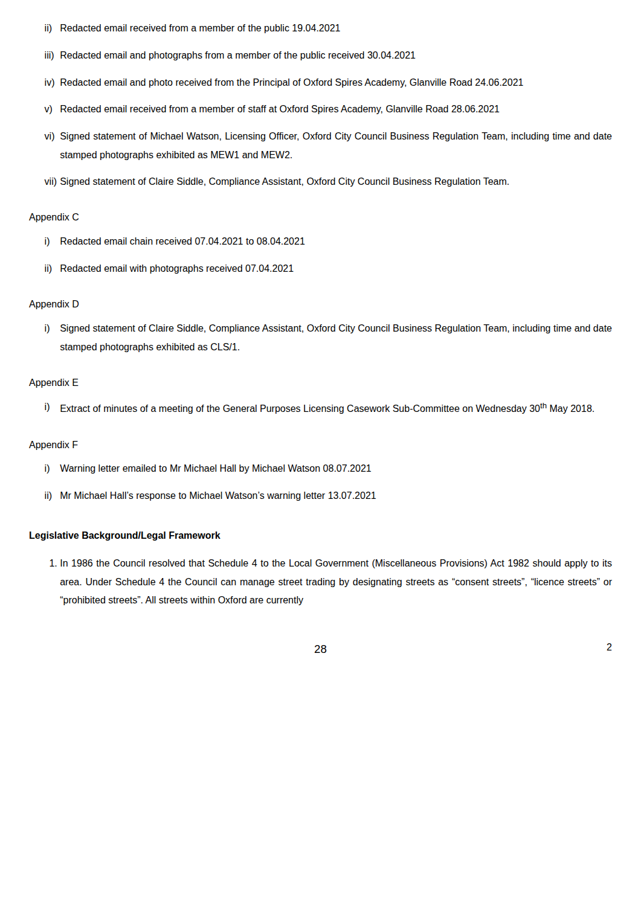ii) Redacted email received from a member of the public 19.04.2021
iii) Redacted email and photographs from a member of the public received 30.04.2021
iv) Redacted email and photo received from the Principal of Oxford Spires Academy, Glanville Road 24.06.2021
v) Redacted email received from a member of staff at Oxford Spires Academy, Glanville Road 28.06.2021
vi) Signed statement of Michael Watson, Licensing Officer, Oxford City Council Business Regulation Team, including time and date stamped photographs exhibited as MEW1 and MEW2.
vii) Signed statement of Claire Siddle, Compliance Assistant, Oxford City Council Business Regulation Team.
Appendix C
i) Redacted email chain received 07.04.2021 to 08.04.2021
ii) Redacted email with photographs received 07.04.2021
Appendix D
i) Signed statement of Claire Siddle, Compliance Assistant, Oxford City Council Business Regulation Team, including time and date stamped photographs exhibited as CLS/1.
Appendix E
i) Extract of minutes of a meeting of the General Purposes Licensing Casework Sub-Committee on Wednesday 30th May 2018.
Appendix F
i) Warning letter emailed to Mr Michael Hall by Michael Watson 08.07.2021
ii) Mr Michael Hall’s response to Michael Watson’s warning letter 13.07.2021
Legislative Background/Legal Framework
In 1986 the Council resolved that Schedule 4 to the Local Government (Miscellaneous Provisions) Act 1982 should apply to its area. Under Schedule 4 the Council can manage street trading by designating streets as “consent streets”, “licence streets” or “prohibited streets”. All streets within Oxford are currently
2
28